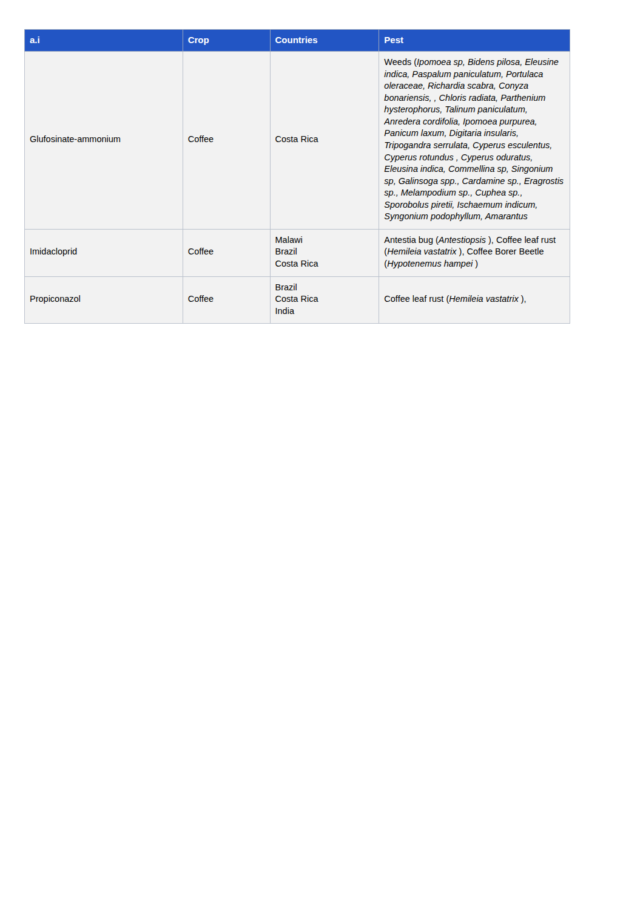| a.i | Crop | Countries | Pest |
| --- | --- | --- | --- |
| Glufosinate-ammonium | Coffee | Costa Rica | Weeds ( Ipomoea sp, Bidens pilosa, Eleusine indica, Paspalum paniculatum, Portulaca oleraceae, Richardia scabra, Conyza bonariensis, , Chloris radiata, Parthenium hysterophorus, Talinum paniculatum, Anredera cordifolia, Ipomoea purpurea, Panicum laxum, Digitaria insularis, Tripogandra serrulata, Cyperus esculentus, Cyperus rotundus , Cyperus oduratus, Eleusina indica, Commellina sp, Singonium sp, Galinsoga spp., Cardamine sp., Eragrostis sp., Melampodium sp., Cuphea sp., Sporobolus piretii, Ischaemum indicum, Syngonium podophyllum, Amarantus |
| Imidacloprid | Coffee | Malawi Brazil Costa Rica | Antestia bug ( Antestiopsis ), Coffee leaf rust ( Hemileia vastatrix ), Coffee Borer Beetle ( Hypotenemus hampei ) |
| Propiconazol | Coffee | Brazil Costa Rica India | Coffee leaf rust ( Hemileia vastatrix ), |